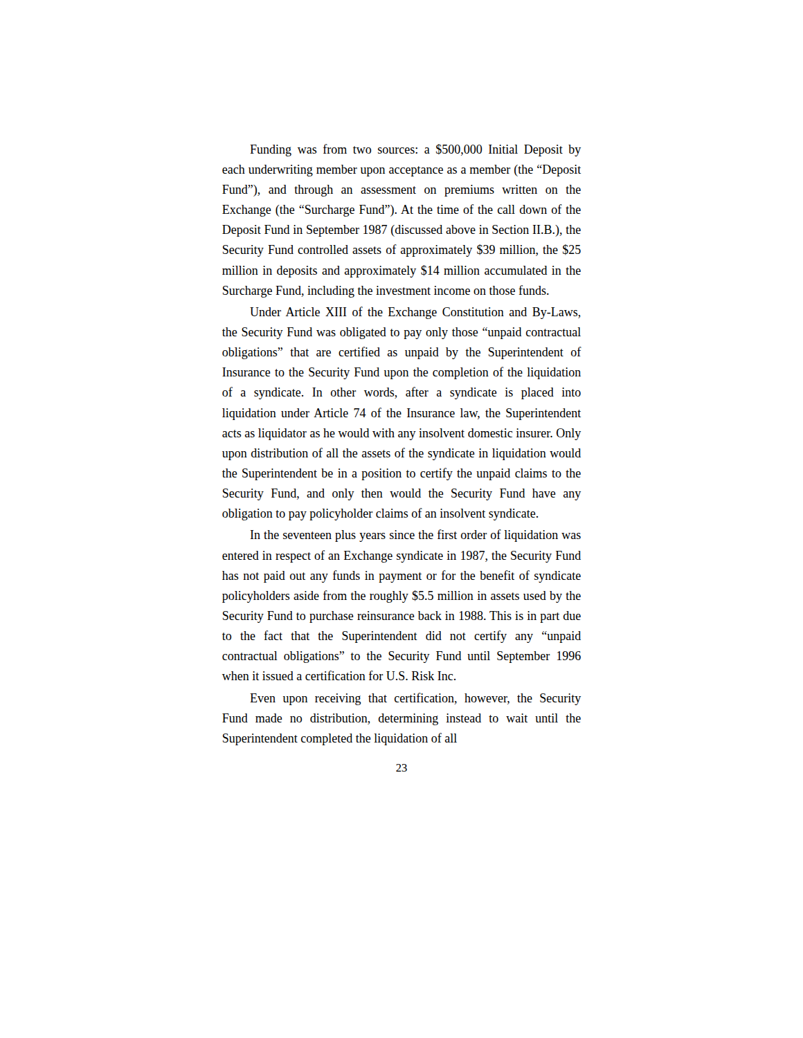Funding was from two sources: a $500,000 Initial Deposit by each underwriting member upon acceptance as a member (the “Deposit Fund”), and through an assessment on premiums written on the Exchange (the “Surcharge Fund”). At the time of the call down of the Deposit Fund in September 1987 (discussed above in Section II.B.), the Security Fund controlled assets of approximately $39 million, the $25 million in deposits and approximately $14 million accumulated in the Surcharge Fund, including the investment income on those funds.
Under Article XIII of the Exchange Constitution and By-Laws, the Security Fund was obligated to pay only those “unpaid contractual obligations” that are certified as unpaid by the Superintendent of Insurance to the Security Fund upon the completion of the liquidation of a syndicate. In other words, after a syndicate is placed into liquidation under Article 74 of the Insurance law, the Superintendent acts as liquidator as he would with any insolvent domestic insurer. Only upon distribution of all the assets of the syndicate in liquidation would the Superintendent be in a position to certify the unpaid claims to the Security Fund, and only then would the Security Fund have any obligation to pay policyholder claims of an insolvent syndicate.
In the seventeen plus years since the first order of liquidation was entered in respect of an Exchange syndicate in 1987, the Security Fund has not paid out any funds in payment or for the benefit of syndicate policyholders aside from the roughly $5.5 million in assets used by the Security Fund to purchase reinsurance back in 1988. This is in part due to the fact that the Superintendent did not certify any “unpaid contractual obligations” to the Security Fund until September 1996 when it issued a certification for U.S. Risk Inc.
Even upon receiving that certification, however, the Security Fund made no distribution, determining instead to wait until the Superintendent completed the liquidation of all
23